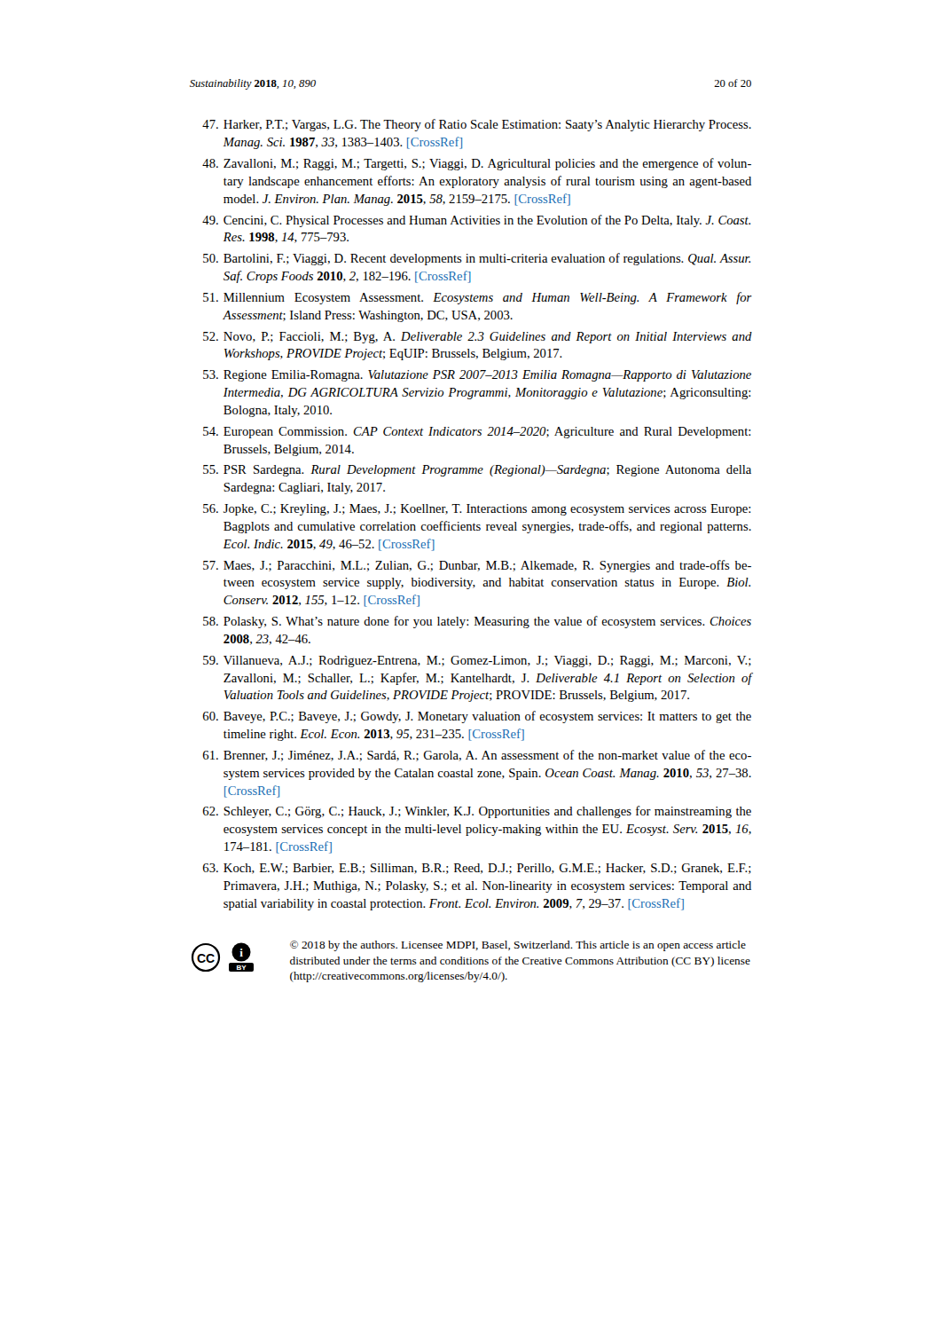Sustainability 2018, 10, 890
20 of 20
Harker, P.T.; Vargas, L.G. The Theory of Ratio Scale Estimation: Saaty’s Analytic Hierarchy Process. Manag. Sci. 1987, 33, 1383–1403. CrossRef
Zavalloni, M.; Raggi, M.; Targetti, S.; Viaggi, D. Agricultural policies and the emergence of voluntary landscape enhancement efforts: An exploratory analysis of rural tourism using an agent-based model. J. Environ. Plan. Manag. 2015, 58, 2159–2175. CrossRef
Cencini, C. Physical Processes and Human Activities in the Evolution of the Po Delta, Italy. J. Coast. Res. 1998, 14, 775–793.
Bartolini, F.; Viaggi, D. Recent developments in multi-criteria evaluation of regulations. Qual. Assur. Saf. Crops Foods 2010, 2, 182–196. CrossRef
Millennium Ecosystem Assessment. Ecosystems and Human Well-Being. A Framework for Assessment; Island Press: Washington, DC, USA, 2003.
Novo, P.; Faccioli, M.; Byg, A. Deliverable 2.3 Guidelines and Report on Initial Interviews and Workshops, PROVIDE Project; EqUIP: Brussels, Belgium, 2017.
Regione Emilia-Romagna. Valutazione PSR 2007–2013 Emilia Romagna—Rapporto di Valutazione Intermedia, DG AGRICOLTURA Servizio Programmi, Monitoraggio e Valutazione; Agriconsulting: Bologna, Italy, 2010.
European Commission. CAP Context Indicators 2014–2020; Agriculture and Rural Development: Brussels, Belgium, 2014.
PSR Sardegna. Rural Development Programme (Regional)—Sardegna; Regione Autonoma della Sardegna: Cagliari, Italy, 2017.
Jopke, C.; Kreyling, J.; Maes, J.; Koellner, T. Interactions among ecosystem services across Europe: Bagplots and cumulative correlation coefficients reveal synergies, trade-offs, and regional patterns. Ecol. Indic. 2015, 49, 46–52. CrossRef
Maes, J.; Paracchini, M.L.; Zulian, G.; Dunbar, M.B.; Alkemade, R. Synergies and trade-offs between ecosystem service supply, biodiversity, and habitat conservation status in Europe. Biol. Conserv. 2012, 155, 1–12. CrossRef
Polasky, S. What’s nature done for you lately: Measuring the value of ecosystem services. Choices 2008, 23, 42–46.
Villanueva, A.J.; Rodrìguez-Entrena, M.; Gomez-Limon, J.; Viaggi, D.; Raggi, M.; Marconi, V.; Zavalloni, M.; Schaller, L.; Kapfer, M.; Kantelhardt, J. Deliverable 4.1 Report on Selection of Valuation Tools and Guidelines, PROVIDE Project; PROVIDE: Brussels, Belgium, 2017.
Baveye, P.C.; Baveye, J.; Gowdy, J. Monetary valuation of ecosystem services: It matters to get the timeline right. Ecol. Econ. 2013, 95, 231–235. CrossRef
Brenner, J.; Jiménez, J.A.; Sardá, R.; Garola, A. An assessment of the non-market value of the ecosystem services provided by the Catalan coastal zone, Spain. Ocean Coast. Manag. 2010, 53, 27–38. CrossRef
Schleyer, C.; Görg, C.; Hauck, J.; Winkler, K.J. Opportunities and challenges for mainstreaming the ecosystem services concept in the multi-level policy-making within the EU. Ecosyst. Serv. 2015, 16, 174–181. CrossRef
Koch, E.W.; Barbier, E.B.; Silliman, B.R.; Reed, D.J.; Perillo, G.M.E.; Hacker, S.D.; Granek, E.F.; Primavera, J.H.; Muthiga, N.; Polasky, S.; et al. Non-linearity in ecosystem services: Temporal and spatial variability in coastal protection. Front. Ecol. Environ. 2009, 7, 29–37. CrossRef
CC i BY
© 2018 by the authors. Licensee MDPI, Basel, Switzerland. This article is an open access article distributed under the terms and conditions of the Creative Commons Attribution (CC BY) license (http://creativecommons.org/licenses/by/4.0/).